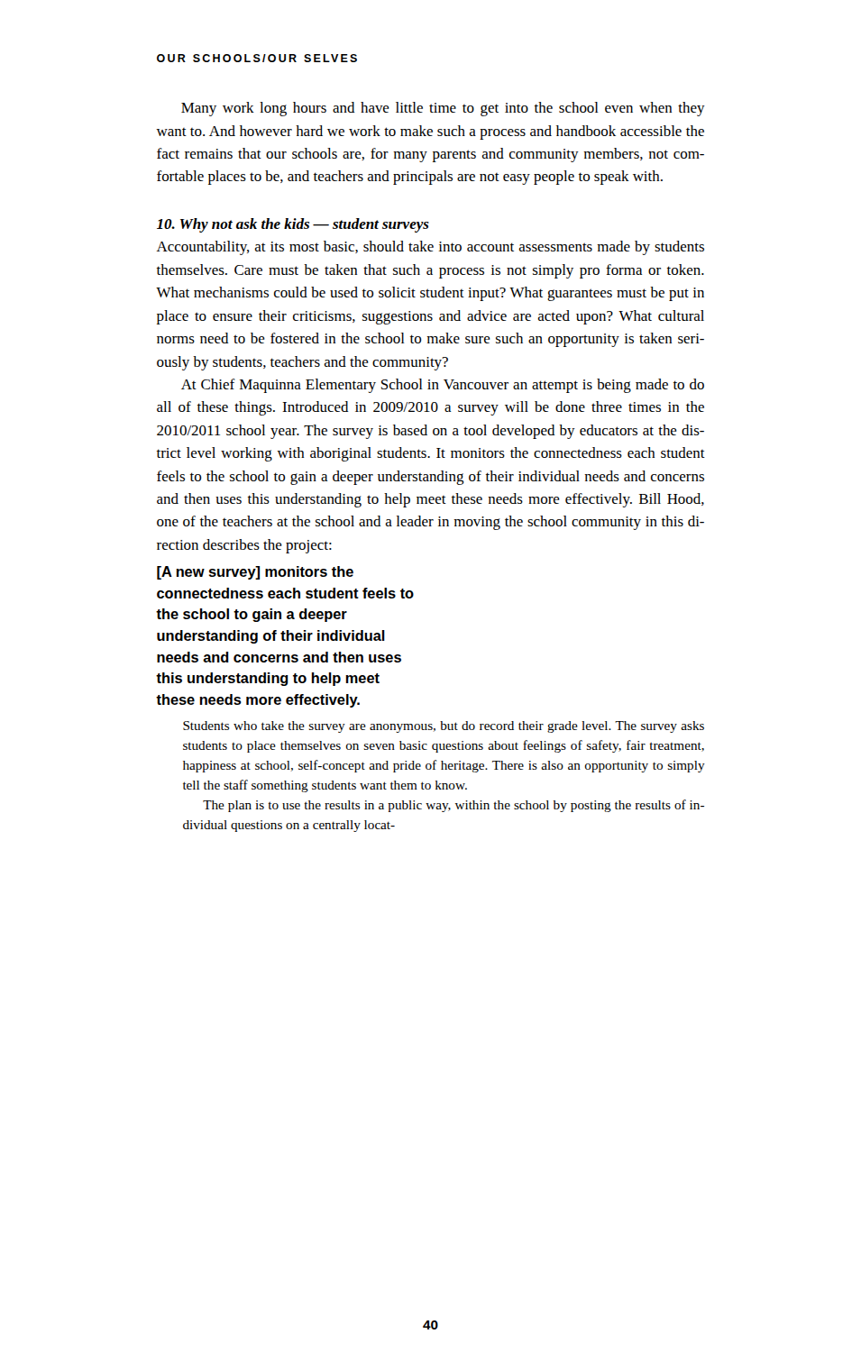Our Schools/Our Selves
Many work long hours and have little time to get into the school even when they want to. And however hard we work to make such a process and handbook accessible the fact remains that our schools are, for many parents and community members, not comfortable places to be, and teachers and principals are not easy people to speak with.
10. Why not ask the kids — student surveys
Accountability, at its most basic, should take into account assessments made by students themselves. Care must be taken that such a process is not simply pro forma or token. What mechanisms could be used to solicit student input? What guarantees must be put in place to ensure their criticisms, suggestions and advice are acted upon? What cultural norms need to be fostered in the school to make sure such an opportunity is taken seriously by students, teachers and the community?
At Chief Maquinna Elementary School in Vancouver an attempt is being made to do all of these things. Introduced in 2009/2010 a survey will be done three times in the 2010/2011 school year. The survey is based on a tool developed by educators at the district level working with aboriginal students. It monitors the connectedness each student feels to the school to gain a deeper understanding of their individual needs and concerns and then uses this understanding to help meet these needs more effectively. Bill Hood, one of the teachers at the school and a leader in moving the school community in this direction describes the project:
[A new survey] monitors the connectedness each student feels to the school to gain a deeper understanding of their individual needs and concerns and then uses this understanding to help meet these needs more effectively.
Students who take the survey are anonymous, but do record their grade level. The survey asks students to place themselves on seven basic questions about feelings of safety, fair treatment, happiness at school, self-concept and pride of heritage. There is also an opportunity to simply tell the staff something students want them to know.
The plan is to use the results in a public way, within the school by posting the results of individual questions on a centrally locat-
40